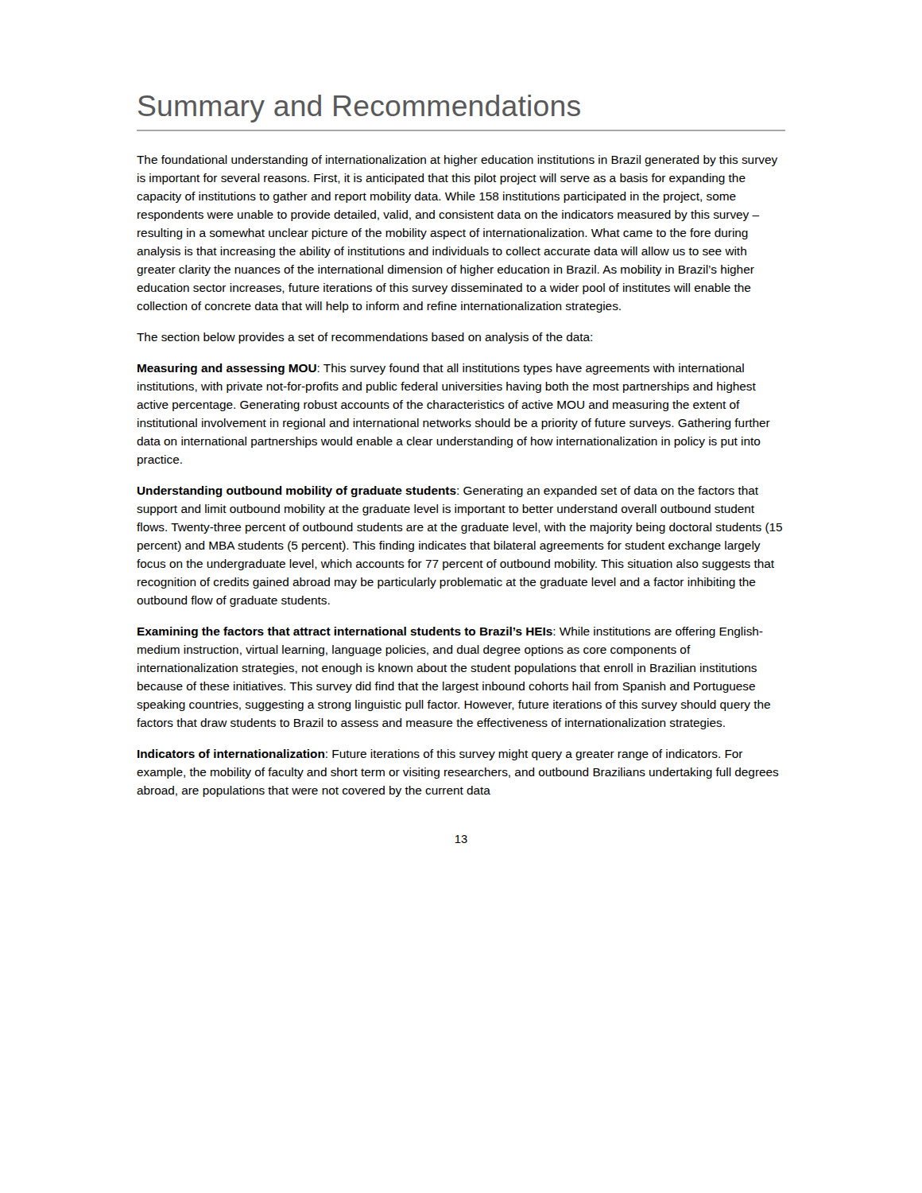Summary and Recommendations
The foundational understanding of internationalization at higher education institutions in Brazil generated by this survey is important for several reasons. First, it is anticipated that this pilot project will serve as a basis for expanding the capacity of institutions to gather and report mobility data. While 158 institutions participated in the project, some respondents were unable to provide detailed, valid, and consistent data on the indicators measured by this survey – resulting in a somewhat unclear picture of the mobility aspect of internationalization. What came to the fore during analysis is that increasing the ability of institutions and individuals to collect accurate data will allow us to see with greater clarity the nuances of the international dimension of higher education in Brazil. As mobility in Brazil’s higher education sector increases, future iterations of this survey disseminated to a wider pool of institutes will enable the collection of concrete data that will help to inform and refine internationalization strategies.
The section below provides a set of recommendations based on analysis of the data:
Measuring and assessing MOU: This survey found that all institutions types have agreements with international institutions, with private not-for-profits and public federal universities having both the most partnerships and highest active percentage. Generating robust accounts of the characteristics of active MOU and measuring the extent of institutional involvement in regional and international networks should be a priority of future surveys. Gathering further data on international partnerships would enable a clear understanding of how internationalization in policy is put into practice.
Understanding outbound mobility of graduate students: Generating an expanded set of data on the factors that support and limit outbound mobility at the graduate level is important to better understand overall outbound student flows. Twenty-three percent of outbound students are at the graduate level, with the majority being doctoral students (15 percent) and MBA students (5 percent). This finding indicates that bilateral agreements for student exchange largely focus on the undergraduate level, which accounts for 77 percent of outbound mobility. This situation also suggests that recognition of credits gained abroad may be particularly problematic at the graduate level and a factor inhibiting the outbound flow of graduate students.
Examining the factors that attract international students to Brazil’s HEIs: While institutions are offering English-medium instruction, virtual learning, language policies, and dual degree options as core components of internationalization strategies, not enough is known about the student populations that enroll in Brazilian institutions because of these initiatives. This survey did find that the largest inbound cohorts hail from Spanish and Portuguese speaking countries, suggesting a strong linguistic pull factor. However, future iterations of this survey should query the factors that draw students to Brazil to assess and measure the effectiveness of internationalization strategies.
Indicators of internationalization: Future iterations of this survey might query a greater range of indicators. For example, the mobility of faculty and short term or visiting researchers, and outbound Brazilians undertaking full degrees abroad, are populations that were not covered by the current data
13